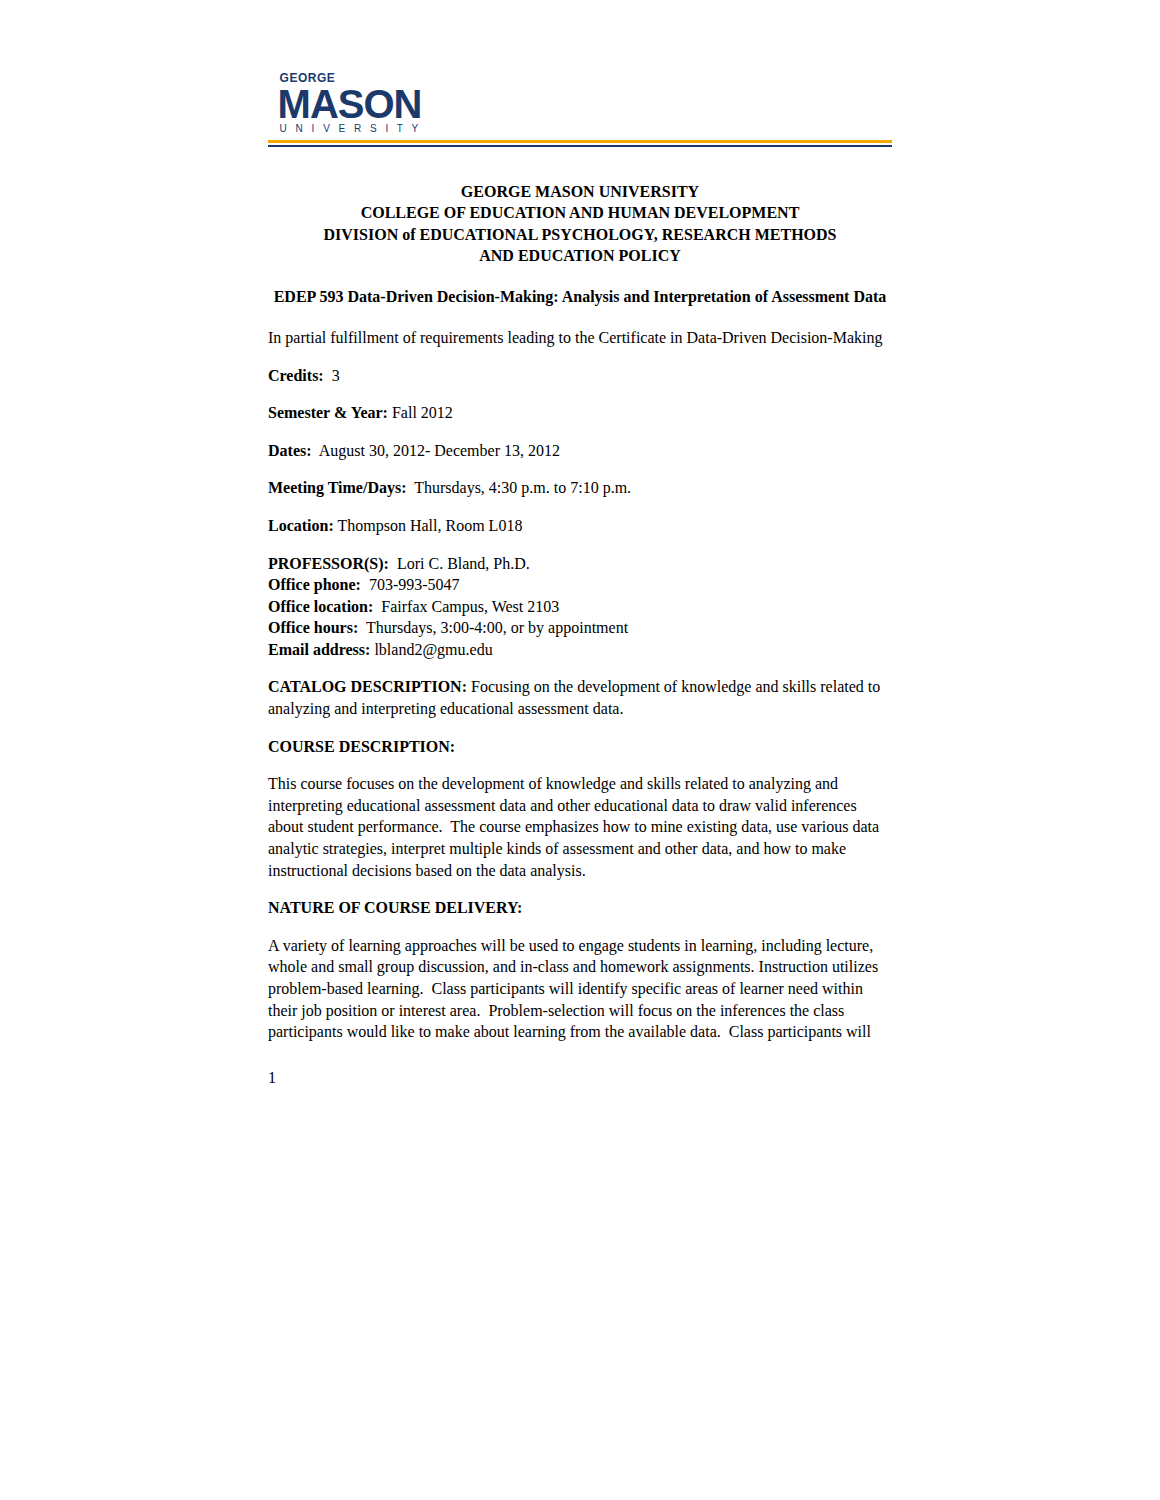GEORGE MASON U N I V E R S I T Y
GEORGE MASON UNIVERSITY COLLEGE OF EDUCATION AND HUMAN DEVELOPMENT DIVISION of EDUCATIONAL PSYCHOLOGY, RESEARCH METHODS AND EDUCATION POLICY
EDEP 593 Data-Driven Decision-Making: Analysis and Interpretation of Assessment Data
In partial fulfillment of requirements leading to the Certificate in Data-Driven Decision-Making
Credits: 3
Semester & Year: Fall 2012
Dates: August 30, 2012- December 13, 2012
Meeting Time/Days: Thursdays, 4:30 p.m. to 7:10 p.m.
Location: Thompson Hall, Room L018
PROFESSOR(S): Lori C. Bland, Ph.D.
Office phone: 703-993-5047
Office location: Fairfax Campus, West 2103
Office hours: Thursdays, 3:00-4:00, or by appointment
Email address: lbland2@gmu.edu
CATALOG DESCRIPTION: Focusing on the development of knowledge and skills related to analyzing and interpreting educational assessment data.
COURSE DESCRIPTION:
This course focuses on the development of knowledge and skills related to analyzing and interpreting educational assessment data and other educational data to draw valid inferences about student performance. The course emphasizes how to mine existing data, use various data analytic strategies, interpret multiple kinds of assessment and other data, and how to make instructional decisions based on the data analysis.
NATURE OF COURSE DELIVERY:
A variety of learning approaches will be used to engage students in learning, including lecture, whole and small group discussion, and in-class and homework assignments. Instruction utilizes problem-based learning. Class participants will identify specific areas of learner need within their job position or interest area. Problem-selection will focus on the inferences the class participants would like to make about learning from the available data. Class participants will
1